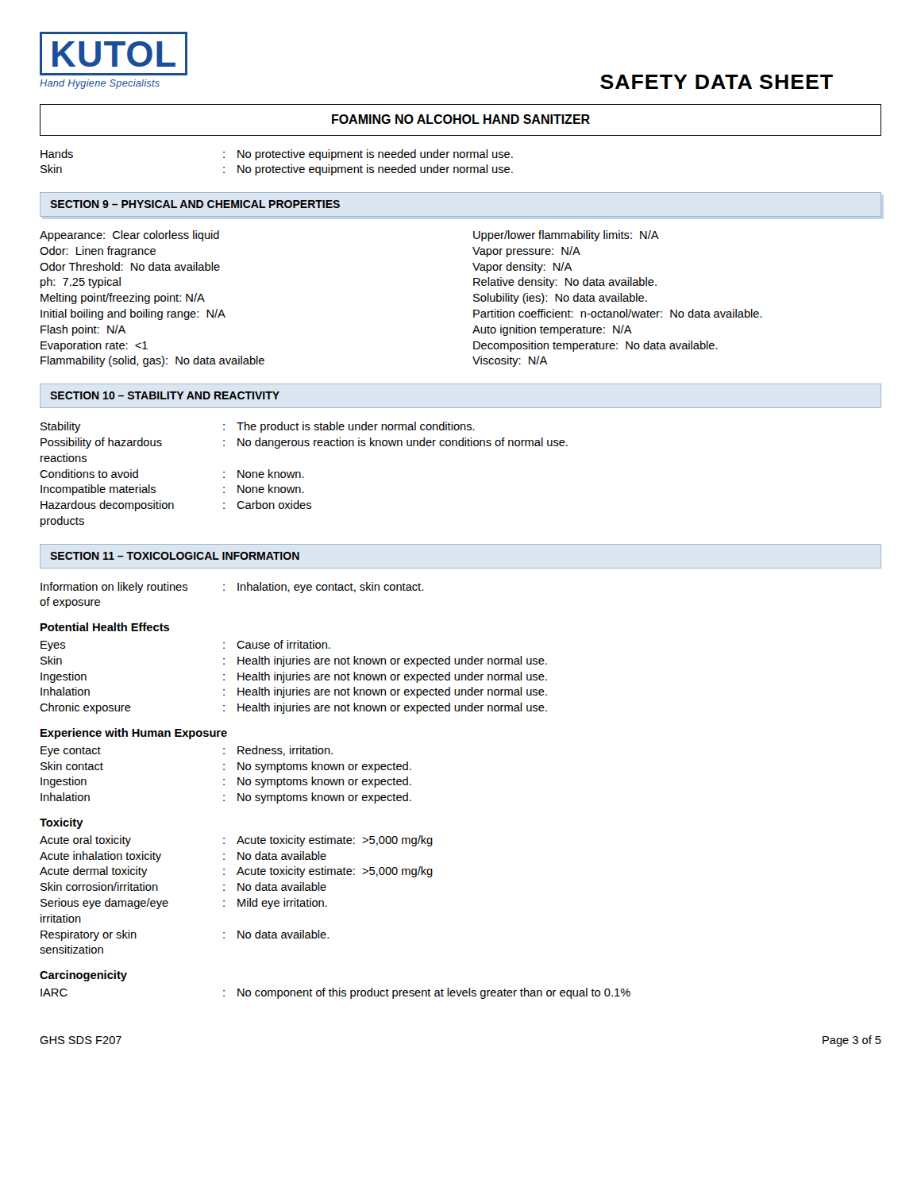KUTOL
Hand Hygiene Specialists
SAFETY DATA SHEET
FOAMING NO ALCOHOL HAND SANITIZER
| Hands | : | No protective equipment is needed under normal use. |
| Skin | : | No protective equipment is needed under normal use. |
SECTION 9 – PHYSICAL AND CHEMICAL PROPERTIES
Appearance: Clear colorless liquid
Odor: Linen fragrance
Odor Threshold: No data available
ph: 7.25 typical
Melting point/freezing point: N/A
Initial boiling and boiling range: N/A
Flash point: N/A
Evaporation rate: <1
Flammability (solid, gas): No data available
Upper/lower flammability limits: N/A
Vapor pressure: N/A
Vapor density: N/A
Relative density: No data available.
Solubility (ies): No data available.
Partition coefficient: n-octanol/water: No data available.
Auto ignition temperature: N/A
Decomposition temperature: No data available.
Viscosity: N/A
SECTION 10 – STABILITY AND REACTIVITY
| Stability | : | The product is stable under normal conditions. |
| Possibility of hazardous reactions | : | No dangerous reaction is known under conditions of normal use. |
| Conditions to avoid | : | None known. |
| Incompatible materials | : | None known. |
| Hazardous decomposition products | : | Carbon oxides |
SECTION 11 – TOXICOLOGICAL INFORMATION
| Information on likely routines of exposure | : | Inhalation, eye contact, skin contact. |
Potential Health Effects
| Eyes | : | Cause of irritation. |
| Skin | : | Health injuries are not known or expected under normal use. |
| Ingestion | : | Health injuries are not known or expected under normal use. |
| Inhalation | : | Health injuries are not known or expected under normal use. |
| Chronic exposure | : | Health injuries are not known or expected under normal use. |
Experience with Human Exposure
| Eye contact | : | Redness, irritation. |
| Skin contact | : | No symptoms known or expected. |
| Ingestion | : | No symptoms known or expected. |
| Inhalation | : | No symptoms known or expected. |
Toxicity
| Acute oral toxicity | : | Acute toxicity estimate: >5,000 mg/kg |
| Acute inhalation toxicity | : | No data available |
| Acute dermal toxicity | : | Acute toxicity estimate: >5,000 mg/kg |
| Skin corrosion/irritation | : | No data available |
| Serious eye damage/eye irritation | : | Mild eye irritation. |
| Respiratory or skin sensitization | : | No data available. |
Carcinogenicity
| IARC | : | No component of this product present at levels greater than or equal to 0.1% |
GHS SDS F207
Page 3 of 5